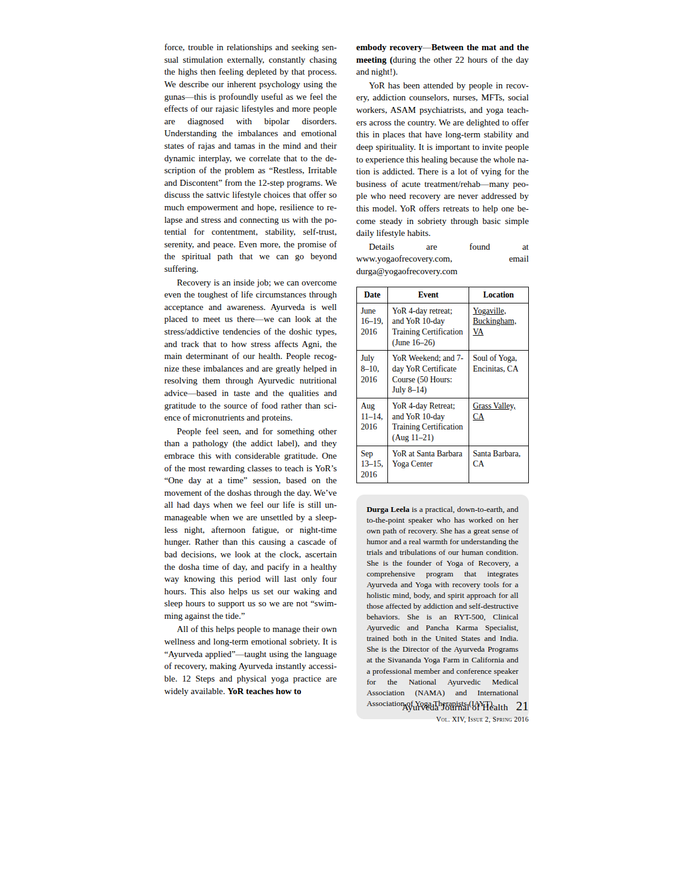force, trouble in relationships and seeking sensual stimulation externally, constantly chasing the highs then feeling depleted by that process. We describe our inherent psychology using the gunas—this is profoundly useful as we feel the effects of our rajasic lifestyles and more people are diagnosed with bipolar disorders. Understanding the imbalances and emotional states of rajas and tamas in the mind and their dynamic interplay, we correlate that to the description of the problem as “Restless, Irritable and Discontent” from the 12-step programs. We discuss the sattvic lifestyle choices that offer so much empowerment and hope, resilience to relapse and stress and connecting us with the potential for contentment, stability, self-trust, serenity, and peace. Even more, the promise of the spiritual path that we can go beyond suffering.
Recovery is an inside job; we can overcome even the toughest of life circumstances through acceptance and awareness. Ayurveda is well placed to meet us there—we can look at the stress/addictive tendencies of the doshic types, and track that to how stress affects Agni, the main determinant of our health. People recognize these imbalances and are greatly helped in resolving them through Ayurvedic nutritional advice—based in taste and the qualities and gratitude to the source of food rather than science of micronutrients and proteins.
People feel seen, and for something other than a pathology (the addict label), and they embrace this with considerable gratitude. One of the most rewarding classes to teach is YoR’s “One day at a time” session, based on the movement of the doshas through the day. We’ve all had days when we feel our life is still unmanageable when we are unsettled by a sleepless night, afternoon fatigue, or night-time hunger. Rather than this causing a cascade of bad decisions, we look at the clock, ascertain the dosha time of day, and pacify in a healthy way knowing this period will last only four hours. This also helps us set our waking and sleep hours to support us so we are not “swimming against the tide.”
All of this helps people to manage their own wellness and long-term emotional sobriety. It is “Ayurveda applied”—taught using the language of recovery, making Ayurveda instantly accessible. 12 Steps and physical yoga practice are widely available. YoR teaches how to
embody recovery—Between the mat and the meeting (during the other 22 hours of the day and night!).
YoR has been attended by people in recovery, addiction counselors, nurses, MFTs, social workers, ASAM psychiatrists, and yoga teachers across the country. We are delighted to offer this in places that have long-term stability and deep spirituality. It is important to invite people to experience this healing because the whole nation is addicted. There is a lot of vying for the business of acute treatment/rehab—many people who need recovery are never addressed by this model. YoR offers retreats to help one become steady in sobriety through basic simple daily lifestyle habits.
Details are found at www.yogaofrecovery.com, email durga@yogaofrecovery.com
| Date | Event | Location |
| --- | --- | --- |
| June 16–19, 2016 | YoR 4-day retreat; and YoR 10-day Training Certification (June 16–26) | Yogaville, Buckingham, VA |
| July 8–10, 2016 | YoR Weekend; and 7-day YoR Certificate Course (50 Hours: July 8–14) | Soul of Yoga, Encinitas, CA |
| Aug 11–14, 2016 | YoR 4-day Retreat; and YoR 10-day Training Certification (Aug 11–21) | Grass Valley, CA |
| Sep 13–15, 2016 | YoR at Santa Barbara Yoga Center | Santa Barbara, CA |
Durga Leela is a practical, down-to-earth, and to-the-point speaker who has worked on her own path of recovery. She has a great sense of humor and a real warmth for understanding the trials and tribulations of our human condition. She is the founder of Yoga of Recovery, a comprehensive program that integrates Ayurveda and Yoga with recovery tools for a holistic mind, body, and spirit approach for all those affected by addiction and self-destructive behaviors. She is an RYT-500, Clinical Ayurvedic and Pancha Karma Specialist, trained both in the United States and India. She is the Director of the Ayurveda Programs at the Sivananda Yoga Farm in California and a professional member and conference speaker for the National Ayurvedic Medical Association (NAMA) and International Association of Yoga Therapists (IAYT).
Ayurveda Journal of Health 21
Vol. XIV, Issue 2, Spring 2016